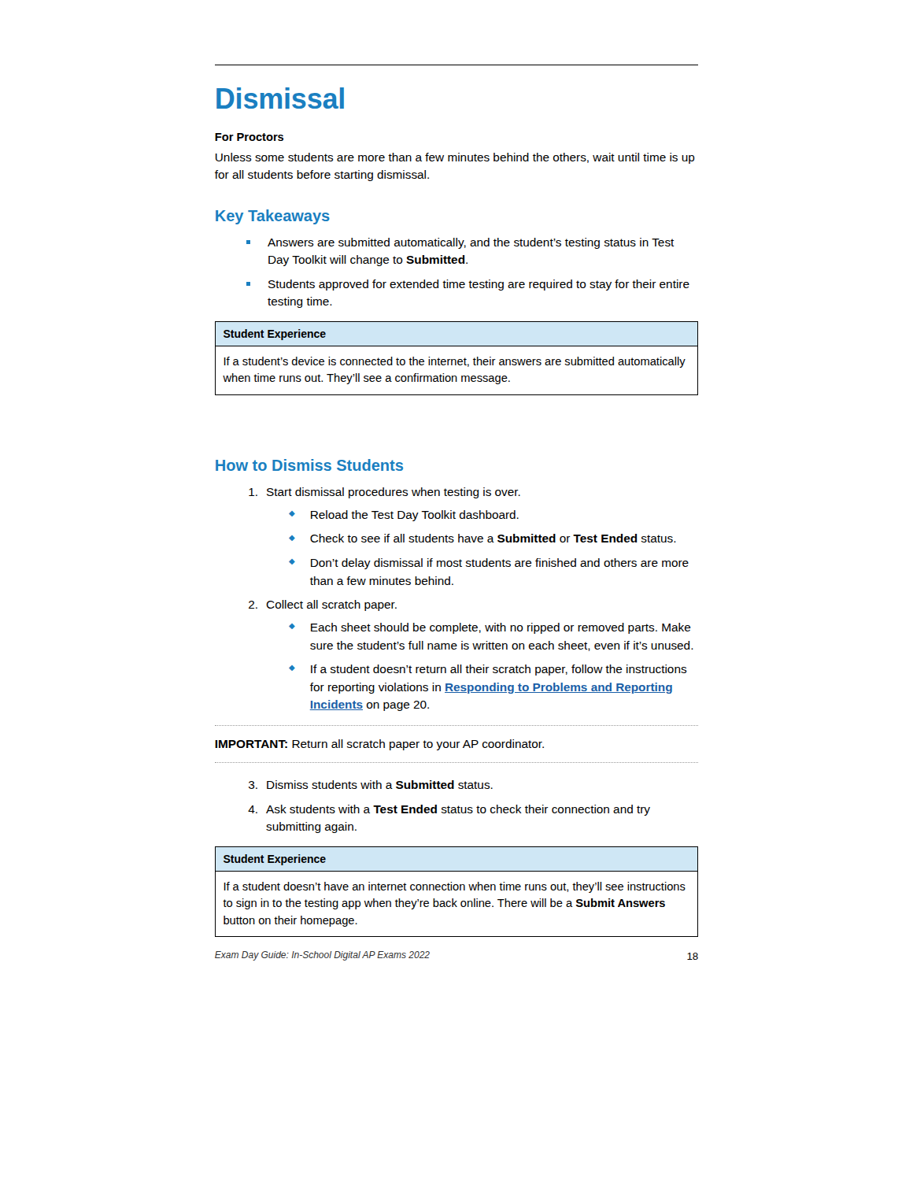Dismissal
For Proctors
Unless some students are more than a few minutes behind the others, wait until time is up for all students before starting dismissal.
Key Takeaways
Answers are submitted automatically, and the student’s testing status in Test Day Toolkit will change to Submitted.
Students approved for extended time testing are required to stay for their entire testing time.
Student Experience
If a student’s device is connected to the internet, their answers are submitted automatically when time runs out. They’ll see a confirmation message.
How to Dismiss Students
Start dismissal procedures when testing is over.
Reload the Test Day Toolkit dashboard.
Check to see if all students have a Submitted or Test Ended status.
Don’t delay dismissal if most students are finished and others are more than a few minutes behind.
Collect all scratch paper.
Each sheet should be complete, with no ripped or removed parts. Make sure the student’s full name is written on each sheet, even if it’s unused.
If a student doesn’t return all their scratch paper, follow the instructions for reporting violations in Responding to Problems and Reporting Incidents on page 20.
IMPORTANT: Return all scratch paper to your AP coordinator.
Dismiss students with a Submitted status.
Ask students with a Test Ended status to check their connection and try submitting again.
Student Experience
If a student doesn’t have an internet connection when time runs out, they’ll see instructions to sign in to the testing app when they’re back online. There will be a Submit Answers button on their homepage.
18 Exam Day Guide: In-School Digital AP Exams 2022